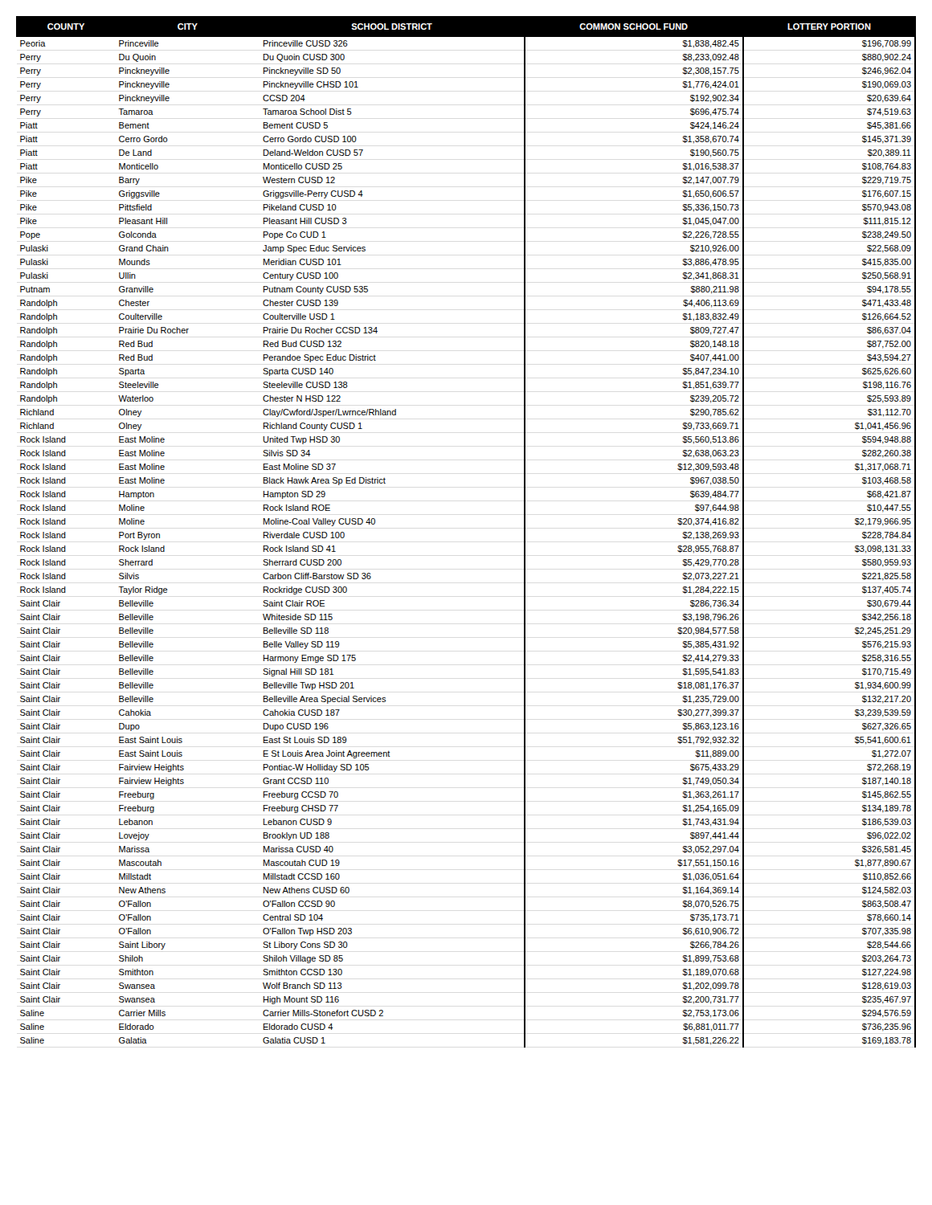| COUNTY | CITY | SCHOOL DISTRICT | COMMON SCHOOL FUND | LOTTERY PORTION |
| --- | --- | --- | --- | --- |
| Peoria | Princeville | Princeville CUSD 326 | $1,838,482.45 | $196,708.99 |
| Perry | Du Quoin | Du Quoin CUSD 300 | $8,233,092.48 | $880,902.24 |
| Perry | Pinckneyville | Pinckneyville SD 50 | $2,308,157.75 | $246,962.04 |
| Perry | Pinckneyville | Pinckneyville CHSD 101 | $1,776,424.01 | $190,069.03 |
| Perry | Pinckneyville | CCSD 204 | $192,902.34 | $20,639.64 |
| Perry | Tamaroa | Tamaroa School Dist 5 | $696,475.74 | $74,519.63 |
| Piatt | Bement | Bement CUSD 5 | $424,146.24 | $45,381.66 |
| Piatt | Cerro Gordo | Cerro Gordo CUSD 100 | $1,358,670.74 | $145,371.39 |
| Piatt | De Land | Deland-Weldon CUSD 57 | $190,560.75 | $20,389.11 |
| Piatt | Monticello | Monticello CUSD 25 | $1,016,538.37 | $108,764.83 |
| Pike | Barry | Western CUSD 12 | $2,147,007.79 | $229,719.75 |
| Pike | Griggsville | Griggsville-Perry CUSD 4 | $1,650,606.57 | $176,607.15 |
| Pike | Pittsfield | Pikeland CUSD 10 | $5,336,150.73 | $570,943.08 |
| Pike | Pleasant Hill | Pleasant Hill CUSD 3 | $1,045,047.00 | $111,815.12 |
| Pope | Golconda | Pope Co CUD 1 | $2,226,728.55 | $238,249.50 |
| Pulaski | Grand Chain | Jamp Spec Educ Services | $210,926.00 | $22,568.09 |
| Pulaski | Mounds | Meridian CUSD 101 | $3,886,478.95 | $415,835.00 |
| Pulaski | Ullin | Century CUSD 100 | $2,341,868.31 | $250,568.91 |
| Putnam | Granville | Putnam County CUSD 535 | $880,211.98 | $94,178.55 |
| Randolph | Chester | Chester CUSD 139 | $4,406,113.69 | $471,433.48 |
| Randolph | Coulterville | Coulterville USD 1 | $1,183,832.49 | $126,664.52 |
| Randolph | Prairie Du Rocher | Prairie Du Rocher CCSD 134 | $809,727.47 | $86,637.04 |
| Randolph | Red Bud | Red Bud CUSD 132 | $820,148.18 | $87,752.00 |
| Randolph | Red Bud | Perandoe Spec Educ District | $407,441.00 | $43,594.27 |
| Randolph | Sparta | Sparta CUSD 140 | $5,847,234.10 | $625,626.60 |
| Randolph | Steeleville | Steeleville CUSD 138 | $1,851,639.77 | $198,116.76 |
| Randolph | Waterloo | Chester N HSD 122 | $239,205.72 | $25,593.89 |
| Richland | Olney | Clay/Cwford/Jsper/Lwrnce/Rhland | $290,785.62 | $31,112.70 |
| Richland | Olney | Richland County CUSD 1 | $9,733,669.71 | $1,041,456.96 |
| Rock Island | East Moline | United Twp HSD 30 | $5,560,513.86 | $594,948.88 |
| Rock Island | East Moline | Silvis SD 34 | $2,638,063.23 | $282,260.38 |
| Rock Island | East Moline | East Moline SD 37 | $12,309,593.48 | $1,317,068.71 |
| Rock Island | East Moline | Black Hawk Area Sp Ed District | $967,038.50 | $103,468.58 |
| Rock Island | Hampton | Hampton SD 29 | $639,484.77 | $68,421.87 |
| Rock Island | Moline | Rock Island ROE | $97,644.98 | $10,447.55 |
| Rock Island | Moline | Moline-Coal Valley CUSD 40 | $20,374,416.82 | $2,179,966.95 |
| Rock Island | Port Byron | Riverdale CUSD 100 | $2,138,269.93 | $228,784.84 |
| Rock Island | Rock Island | Rock Island SD 41 | $28,955,768.87 | $3,098,131.33 |
| Rock Island | Sherrard | Sherrard CUSD 200 | $5,429,770.28 | $580,959.93 |
| Rock Island | Silvis | Carbon Cliff-Barstow SD 36 | $2,073,227.21 | $221,825.58 |
| Rock Island | Taylor Ridge | Rockridge CUSD 300 | $1,284,222.15 | $137,405.74 |
| Saint Clair | Belleville | Saint Clair ROE | $286,736.34 | $30,679.44 |
| Saint Clair | Belleville | Whiteside SD 115 | $3,198,796.26 | $342,256.18 |
| Saint Clair | Belleville | Belleville SD 118 | $20,984,577.58 | $2,245,251.29 |
| Saint Clair | Belleville | Belle Valley SD 119 | $5,385,431.92 | $576,215.93 |
| Saint Clair | Belleville | Harmony Emge SD 175 | $2,414,279.33 | $258,316.55 |
| Saint Clair | Belleville | Signal Hill SD 181 | $1,595,541.83 | $170,715.49 |
| Saint Clair | Belleville | Belleville Twp HSD 201 | $18,081,176.37 | $1,934,600.99 |
| Saint Clair | Belleville | Belleville Area Special Services | $1,235,729.00 | $132,217.20 |
| Saint Clair | Cahokia | Cahokia CUSD 187 | $30,277,399.37 | $3,239,539.59 |
| Saint Clair | Dupo | Dupo CUSD 196 | $5,863,123.16 | $627,326.65 |
| Saint Clair | East Saint Louis | East St Louis SD 189 | $51,792,932.32 | $5,541,600.61 |
| Saint Clair | East Saint Louis | E St Louis Area Joint Agreement | $11,889.00 | $1,272.07 |
| Saint Clair | Fairview Heights | Pontiac-W Holliday SD 105 | $675,433.29 | $72,268.19 |
| Saint Clair | Fairview Heights | Grant CCSD 110 | $1,749,050.34 | $187,140.18 |
| Saint Clair | Freeburg | Freeburg CCSD 70 | $1,363,261.17 | $145,862.55 |
| Saint Clair | Freeburg | Freeburg CHSD 77 | $1,254,165.09 | $134,189.78 |
| Saint Clair | Lebanon | Lebanon CUSD 9 | $1,743,431.94 | $186,539.03 |
| Saint Clair | Lovejoy | Brooklyn UD 188 | $897,441.44 | $96,022.02 |
| Saint Clair | Marissa | Marissa CUSD 40 | $3,052,297.04 | $326,581.45 |
| Saint Clair | Mascoutah | Mascoutah CUD 19 | $17,551,150.16 | $1,877,890.67 |
| Saint Clair | Millstadt | Millstadt CCSD 160 | $1,036,051.64 | $110,852.66 |
| Saint Clair | New Athens | New Athens CUSD 60 | $1,164,369.14 | $124,582.03 |
| Saint Clair | O'Fallon | O'Fallon CCSD 90 | $8,070,526.75 | $863,508.47 |
| Saint Clair | O'Fallon | Central SD 104 | $735,173.71 | $78,660.14 |
| Saint Clair | O'Fallon | O'Fallon Twp HSD 203 | $6,610,906.72 | $707,335.98 |
| Saint Clair | Saint Libory | St Libory Cons SD 30 | $266,784.26 | $28,544.66 |
| Saint Clair | Shiloh | Shiloh Village SD 85 | $1,899,753.68 | $203,264.73 |
| Saint Clair | Smithton | Smithton CCSD 130 | $1,189,070.68 | $127,224.98 |
| Saint Clair | Swansea | Wolf Branch SD 113 | $1,202,099.78 | $128,619.03 |
| Saint Clair | Swansea | High Mount SD 116 | $2,200,731.77 | $235,467.97 |
| Saline | Carrier Mills | Carrier Mills-Stonefort CUSD 2 | $2,753,173.06 | $294,576.59 |
| Saline | Eldorado | Eldorado CUSD 4 | $6,881,011.77 | $736,235.96 |
| Saline | Galatia | Galatia CUSD 1 | $1,581,226.22 | $169,183.78 |